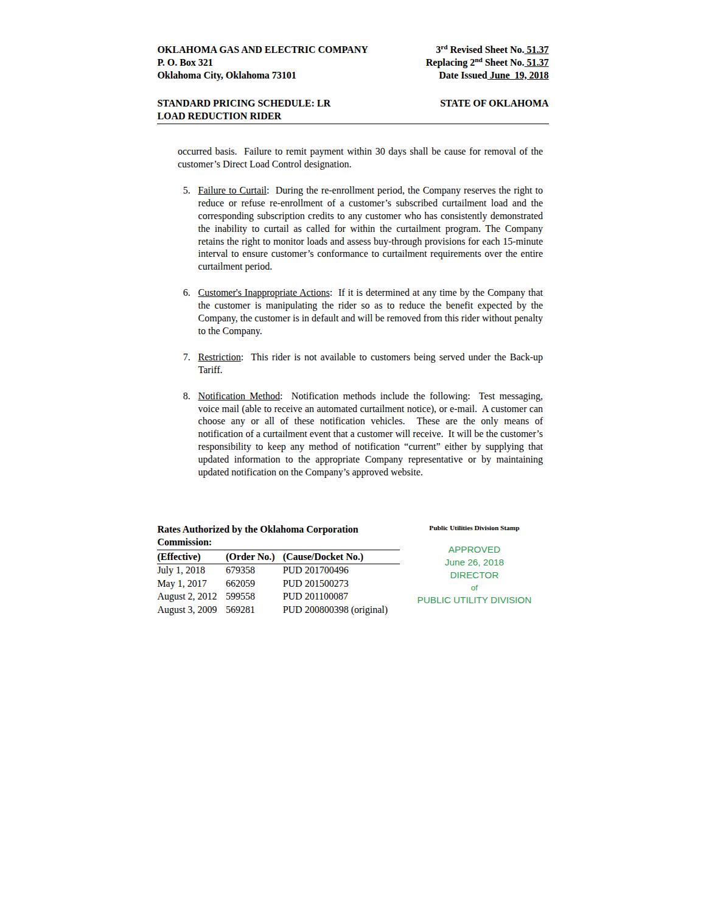| OKLAHOMA GAS AND ELECTRIC COMPANY | 3 rd Revised Sheet No. 51.37 |
| P. O. Box 321 | Replacing 2 nd Sheet No. 51.37 |
| Oklahoma City, Oklahoma 73101 | Date Issued June 19, 2018 |
| STANDARD PRICING SCHEDULE: LR | STATE OF OKLAHOMA |
| LOAD REDUCTION RIDER |
occurred basis. Failure to remit payment within 30 days shall be cause for removal of the customer’s Direct Load Control designation.
Failure to Curtail: During the re-enrollment period, the Company reserves the right to reduce or refuse re-enrollment of a customer’s subscribed curtailment load and the corresponding subscription credits to any customer who has consistently demonstrated the inability to curtail as called for within the curtailment program. The Company retains the right to monitor loads and assess buy-through provisions for each 15-minute interval to ensure customer’s conformance to curtailment requirements over the entire curtailment period.
Customer's Inappropriate Actions: If it is determined at any time by the Company that the customer is manipulating the rider so as to reduce the benefit expected by the Company, the customer is in default and will be removed from this rider without penalty to the Company.
Restriction: This rider is not available to customers being served under the Back-up Tariff.
Notification Method: Notification methods include the following: Test messaging, voice mail (able to receive an automated curtailment notice), or e-mail. A customer can choose any or all of these notification vehicles. These are the only means of notification of a curtailment event that a customer will receive. It will be the customer’s responsibility to keep any method of notification “current” either by supplying that updated information to the appropriate Company representative or by maintaining updated notification on the Company’s approved website.
| Rates Authorized by the Oklahoma Corporation Commission: / (Effective) / (Order No.) / (Cause/Docket No.) / / --- / --- / --- / / July 1, 2018 / 679358 / PUD 201700496 / / May 1, 2017 / 662059 / PUD 201500273 / / August 2, 2012 / 599558 / PUD 201100087 / / August 3, 2009 / 569281 / PUD 200800398 (original) / | Public Utilities Division Stamp APPROVED June 26, 2018 DIRECTOR of PUBLIC UTILITY DIVISION |